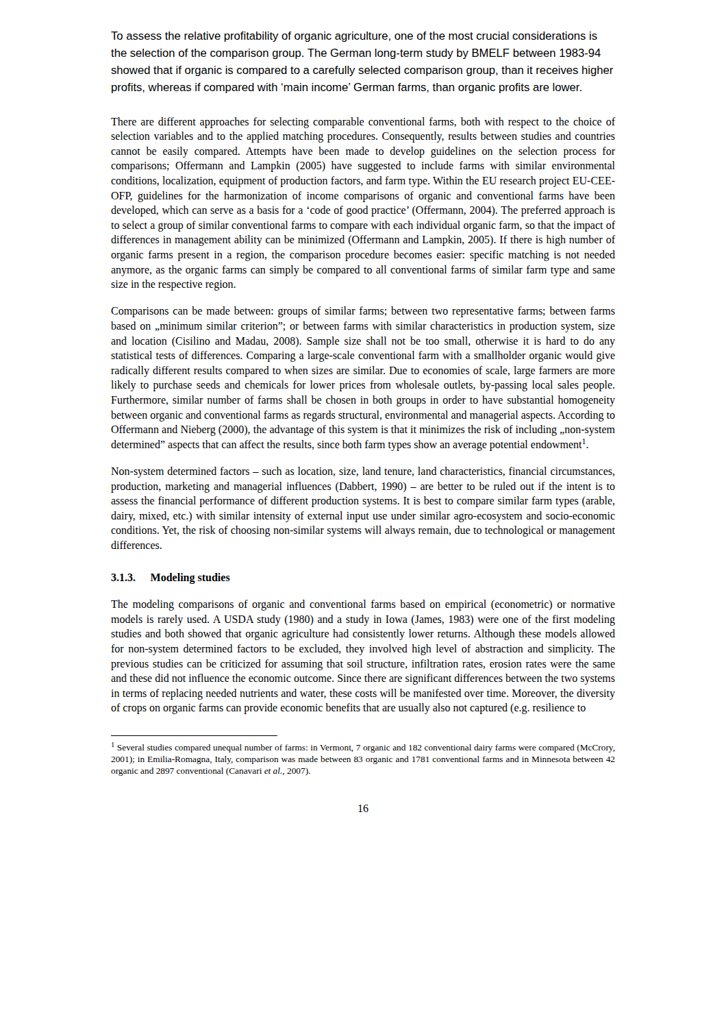To assess the relative profitability of organic agriculture, one of the most crucial considerations is the selection of the comparison group. The German long-term study by BMELF between 1983-94 showed that if organic is compared to a carefully selected comparison group, than it receives higher profits, whereas if compared with ‘main income’ German farms, than organic profits are lower.
There are different approaches for selecting comparable conventional farms, both with respect to the choice of selection variables and to the applied matching procedures. Consequently, results between studies and countries cannot be easily compared. Attempts have been made to develop guidelines on the selection process for comparisons; Offermann and Lampkin (2005) have suggested to include farms with similar environmental conditions, localization, equipment of production factors, and farm type. Within the EU research project EU-CEE-OFP, guidelines for the harmonization of income comparisons of organic and conventional farms have been developed, which can serve as a basis for a ‘code of good practice’ (Offermann, 2004). The preferred approach is to select a group of similar conventional farms to compare with each individual organic farm, so that the impact of differences in management ability can be minimized (Offermann and Lampkin, 2005). If there is high number of organic farms present in a region, the comparison procedure becomes easier: specific matching is not needed anymore, as the organic farms can simply be compared to all conventional farms of similar farm type and same size in the respective region.
Comparisons can be made between: groups of similar farms; between two representative farms; between farms based on „minimum similar criterion”; or between farms with similar characteristics in production system, size and location (Cisilino and Madau, 2008). Sample size shall not be too small, otherwise it is hard to do any statistical tests of differences. Comparing a large-scale conventional farm with a smallholder organic would give radically different results compared to when sizes are similar. Due to economies of scale, large farmers are more likely to purchase seeds and chemicals for lower prices from wholesale outlets, by-passing local sales people. Furthermore, similar number of farms shall be chosen in both groups in order to have substantial homogeneity between organic and conventional farms as regards structural, environmental and managerial aspects. According to Offermann and Nieberg (2000), the advantage of this system is that it minimizes the risk of including „non-system determined” aspects that can affect the results, since both farm types show an average potential endowment1.
Non-system determined factors – such as location, size, land tenure, land characteristics, financial circumstances, production, marketing and managerial influences (Dabbert, 1990) – are better to be ruled out if the intent is to assess the financial performance of different production systems. It is best to compare similar farm types (arable, dairy, mixed, etc.) with similar intensity of external input use under similar agro-ecosystem and socio-economic conditions. Yet, the risk of choosing non-similar systems will always remain, due to technological or management differences.
3.1.3. Modeling studies
The modeling comparisons of organic and conventional farms based on empirical (econometric) or normative models is rarely used. A USDA study (1980) and a study in Iowa (James, 1983) were one of the first modeling studies and both showed that organic agriculture had consistently lower returns. Although these models allowed for non-system determined factors to be excluded, they involved high level of abstraction and simplicity. The previous studies can be criticized for assuming that soil structure, infiltration rates, erosion rates were the same and these did not influence the economic outcome. Since there are significant differences between the two systems in terms of replacing needed nutrients and water, these costs will be manifested over time. Moreover, the diversity of crops on organic farms can provide economic benefits that are usually also not captured (e.g. resilience to
1 Several studies compared unequal number of farms: in Vermont, 7 organic and 182 conventional dairy farms were compared (McCrory, 2001); in Emilia-Romagna, Italy, comparison was made between 83 organic and 1781 conventional farms and in Minnesota between 42 organic and 2897 conventional (Canavari et al., 2007).
16